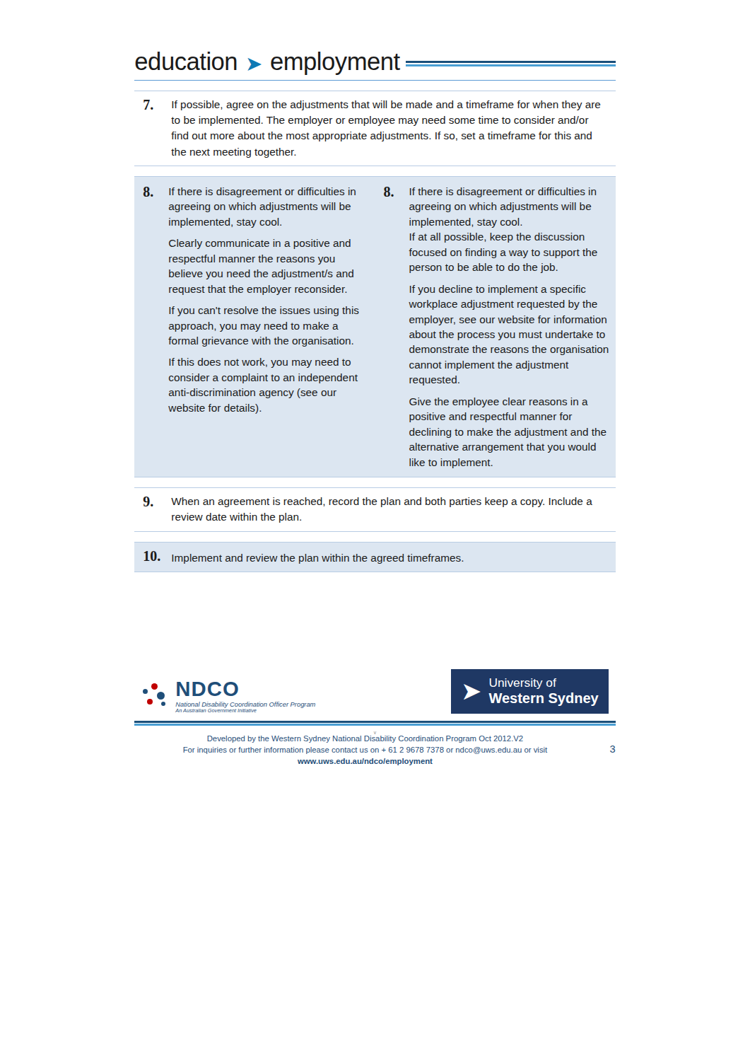education ➤ employment
7.
If possible, agree on the adjustments that will be made and a timeframe for when they are to be implemented. The employer or employee may need some time to consider and/or find out more about the most appropriate adjustments. If so, set a timeframe for this and the next meeting together.
8.
If there is disagreement or difficulties in agreeing on which adjustments will be implemented, stay cool.
Clearly communicate in a positive and respectful manner the reasons you believe you need the adjustment/s and request that the employer reconsider.
If you can't resolve the issues using this approach, you may need to make a formal grievance with the organisation.
If this does not work, you may need to consider a complaint to an independent anti-discrimination agency (see our website for details).
8.
If there is disagreement or difficulties in agreeing on which adjustments will be implemented, stay cool.
If at all possible, keep the discussion focused on finding a way to support the person to be able to do the job.
If you decline to implement a specific workplace adjustment requested by the employer, see our website for information about the process you must undertake to demonstrate the reasons the organisation cannot implement the adjustment requested.
Give the employee clear reasons in a positive and respectful manner for declining to make the adjustment and the alternative arrangement that you would like to implement.
9.
When an agreement is reached, record the plan and both parties keep a copy. Include a review date within the plan.
10.
Implement and review the plan within the agreed timeframes.
NDCO
National Disability Coordination Officer Program
An Australian Government Initiative
➤
University of
Western Sydney
v
Developed by the Western Sydney National Disability Coordination Program Oct 2012.V2
For inquiries or further information please contact us on + 61 2 9678 7378 or ndco@uws.edu.au or visit
www.uws.edu.au/ndco/employment
3